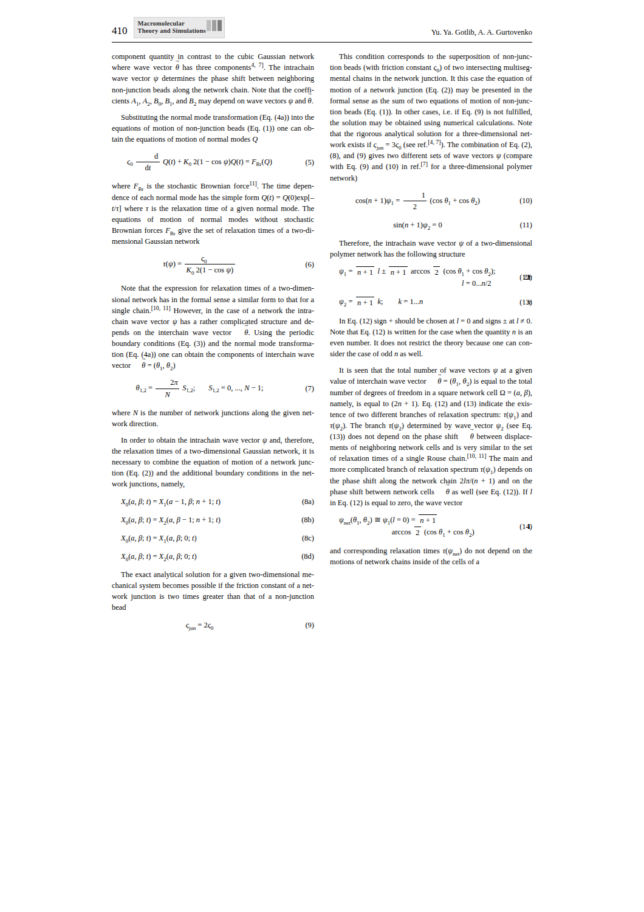410
Macromolecular
Theory and Simulations
Yu. Ya. Gotlib, A. A. Gurtovenko
component quantity in contrast to the cubic Gaussian network where wave vector θ has three components4, 7]. The intrachain wave vector ψ determines the phase shift between neighboring non-junction beads along the network chain. Note that the coefficients A1, A2, B0, B1, and B2 may depend on wave vectors ψ and θ.
Substituting the normal mode transformation (Eq. (4a)) into the equations of motion of non-junction beads (Eq. (1)) one can obtain the equations of motion of normal modes Q
ς0 ddt Q(t) + K0 2(1 − cos ψ)Q(t) = FBr(Q)
(5)
where FBr is the stochastic Brownian force11]. The time dependence of each normal mode has the simple form Q(t) = Q(0)exp[–t/τ] where τ is the relaxation time of a given normal mode. The equations of motion of normal modes without stochastic Brownian forces FBr give the set of relaxation times of a two-dimensional Gaussian network
τ(ψ) = ς0 K0 2(1 − cos ψ)
(6)
Note that the expression for relaxation times of a two-dimensional network has in the formal sense a similar form to that for a single chain.[10, 11] However, in the case of a network the intrachain wave vector ψ has a rather complicated structure and depends on the interchain wave vector θ. Using the periodic boundary conditions (Eq. (3)) and the normal mode transformation (Eq. (4a)) one can obtain the components of interchain wave vector θ = (θ1, θ2)
θ1,2 = 2π N S1,2; S1,2 = 0, ..., N − 1;
(7)
where N is the number of network junctions along the given network direction.
In order to obtain the intrachain wave vector ψ and, therefore, the relaxation times of a two-dimensional Gaussian network, it is necessary to combine the equation of motion of a network junction (Eq. (2)) and the additional boundary conditions in the network junctions, namely,
X0(a, β; t) = X1(a − 1, β; n + 1; t)
(8a)
X0(a, β; t) = X2(a, β − 1; n + 1; t)
(8b)
X0(a, β; t) = X1(a, β; 0; t)
(8c)
X0(a, β; t) = X2(a, β; 0; t)
(8d)
The exact analytical solution for a given two-dimensional mechanical system becomes possible if the friction constant of a network junction is two times greater than that of a non-junction bead
ςjun = 2ς0
(9)
This condition corresponds to the superposition of non-junction beads (with friction constant ς0) of two intersecting multisegmental chains in the network junction. It this case the equation of motion of a network junction (Eq. (2)) may be presented in the formal sense as the sum of two equations of motion of non-junction beads (Eq. (1)). In other cases, i.e. if Eq. (9) is not fulfilled, the solution may be obtained using numerical calculations. Note that the rigorous analytical solution for a three-dimensional network exists if ςjun = 3ς0 (see ref.[4, 7]). The combination of Eq. (2), (8), and (9) gives two different sets of wave vectors ψ (compare with Eq. (9) and (10) in ref.[7] for a three-dimensional polymer network)
cos(n + 1)ψ1 = 12 (cos θ1 + cos θ2)
(10)
sin(n + 1)ψ2 = 0
(11)
Therefore, the intrachain wave vector ψ of a two-dimensional polymer network has the following structure
ψ1 = 2π n + 1 l ± 1 n + 1 arccos 12 (cos θ1 + cos θ2); l = 0...n/2
(12)
ψ2 = πn + 1 k; k = 1...n
(13)
In Eq. (12) sign + should be chosen at l = 0 and signs ± at l ≠ 0. Note that Eq. (12) is written for the case when the quantity n is an even number. It does not restrict the theory because one can consider the case of odd n as well.
It is seen that the total number of wave vectors ψ at a given value of interchain wave vector θ = (θ1, θ2) is equal to the total number of degrees of freedom in a square network cell Ω = (a, β), namely, is equal to (2n + 1). Eq. (12) and (13) indicate the existence of two different branches of relaxation spectrum: τ(ψ1) and τ(ψ2). The branch τ(ψ2) determined by wave vector ψ2 (see Eq. (13)) does not depend on the phase shift θ between displacements of neighboring network cells and is very similar to the set of relaxation times of a single Rouse chain.[10, 11] The main and more complicated branch of relaxation spectrum τ(ψ1) depends on the phase shift along the network chain 2lπ/(n + 1) and on the phase shift between network cells θ as well (see Eq. (12)). If l in Eq. (12) is equal to zero, the wave vector
ψnet(θ1, θ2) ≅ ψ1(l = 0) = 1 n + 1 arccos 12 (cos θ1 + cos θ2)
(14)
and corresponding relaxation times τ(ψnet) do not depend on the motions of network chains inside of the cells of a